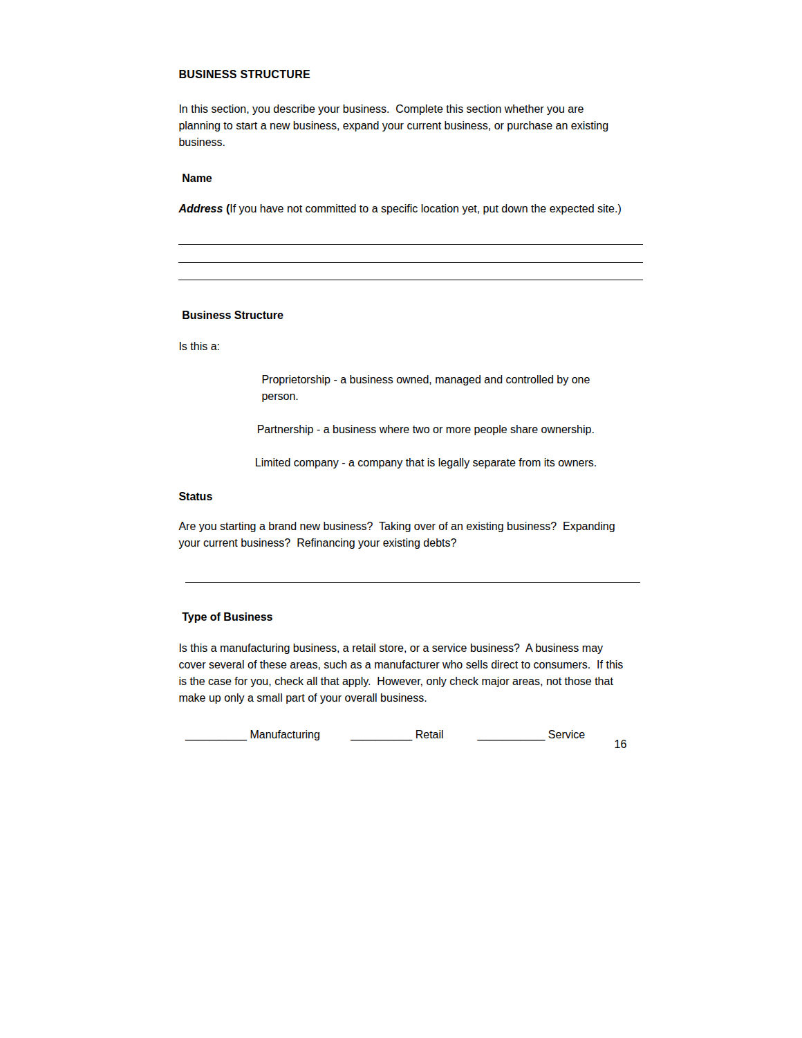BUSINESS STRUCTURE
In this section, you describe your business. Complete this section whether you are planning to start a new business, expand your current business, or purchase an existing business.
Name
Address (If you have not committed to a specific location yet, put down the expected site.)
Business Structure
Is this a:
Proprietorship - a business owned, managed and controlled by one person.
Partnership - a business where two or more people share ownership.
Limited company - a company that is legally separate from its owners.
Status
Are you starting a brand new business? Taking over of an existing business? Expanding your current business? Refinancing your existing debts?
Type of Business
Is this a manufacturing business, a retail store, or a service business? A business may cover several of these areas, such as a manufacturer who sells direct to consumers. If this is the case for you, check all that apply. However, only check major areas, not those that make up only a small part of your overall business.
__________ Manufacturing __________ Retail ___________ Service
16